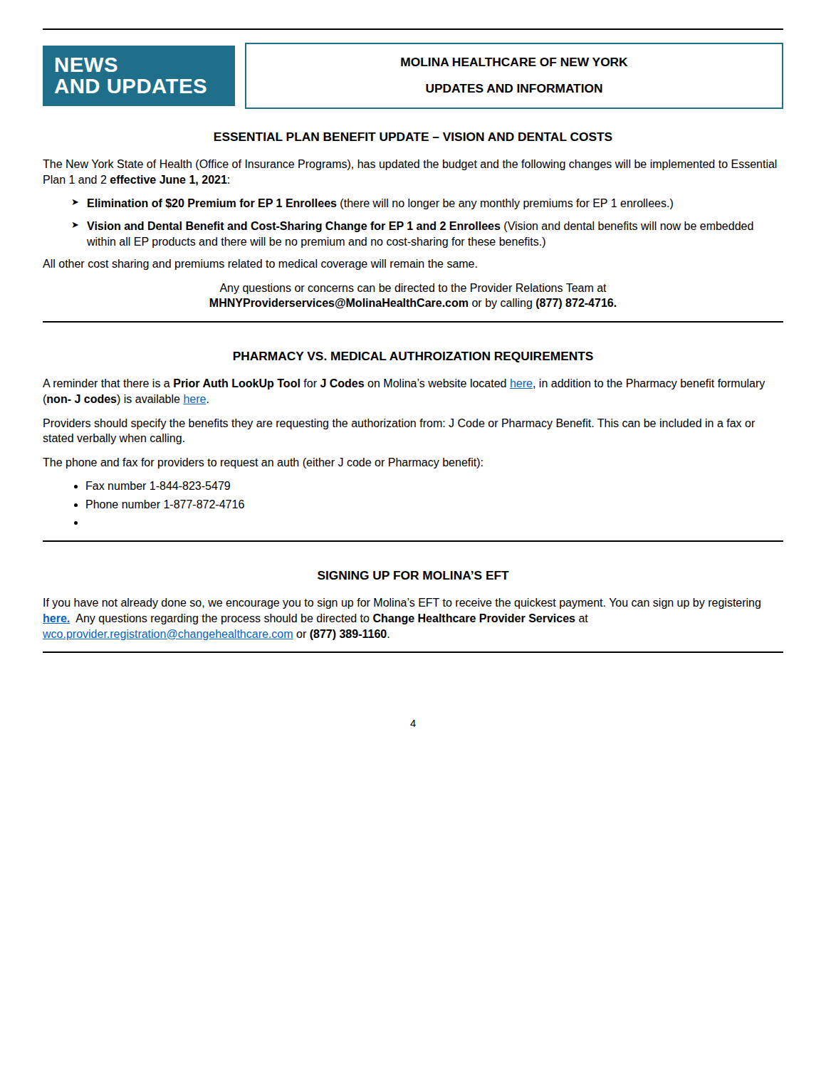NEWS AND UPDATES
MOLINA HEALTHCARE OF NEW YORK
UPDATES AND INFORMATION
ESSENTIAL PLAN BENEFIT UPDATE – VISION AND DENTAL COSTS
The New York State of Health (Office of Insurance Programs), has updated the budget and the following changes will be implemented to Essential Plan 1 and 2 effective June 1, 2021:
Elimination of $20 Premium for EP 1 Enrollees (there will no longer be any monthly premiums for EP 1 enrollees.)
Vision and Dental Benefit and Cost-Sharing Change for EP 1 and 2 Enrollees (Vision and dental benefits will now be embedded within all EP products and there will be no premium and no cost-sharing for these benefits.)
All other cost sharing and premiums related to medical coverage will remain the same.
Any questions or concerns can be directed to the Provider Relations Team at
MHNYProviderservices@MolinaHealthCare.com or by calling (877) 872-4716.
PHARMACY VS. MEDICAL AUTHROIZATION REQUIREMENTS
A reminder that there is a Prior Auth LookUp Tool for J Codes on Molina’s website located here, in addition to the Pharmacy benefit formulary (non- J codes) is available here.
Providers should specify the benefits they are requesting the authorization from: J Code or Pharmacy Benefit. This can be included in a fax or stated verbally when calling.
The phone and fax for providers to request an auth (either J code or Pharmacy benefit):
Fax number 1-844-823-5479
Phone number 1-877-872-4716
SIGNING UP FOR MOLINA’S EFT
If you have not already done so, we encourage you to sign up for Molina’s EFT to receive the quickest payment. You can sign up by registering here. Any questions regarding the process should be directed to Change Healthcare Provider Services at wco.provider.registration@changehealthcare.com or (877) 389-1160.
4